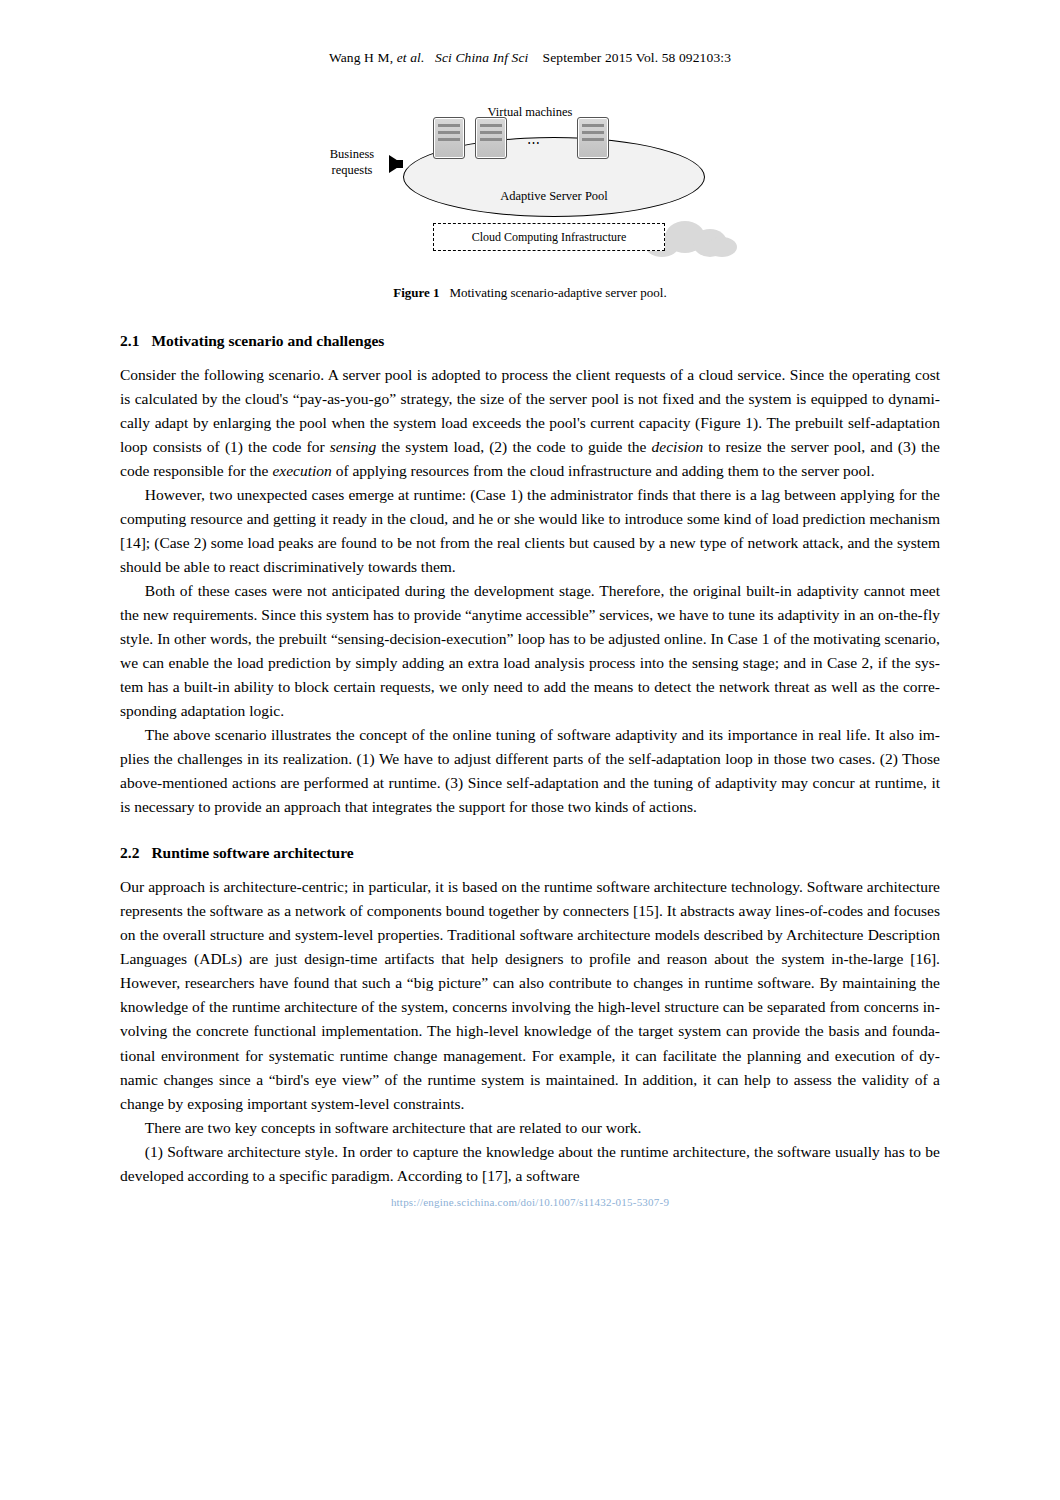Wang H M, et al. Sci China Inf Sci September 2015 Vol. 58 092103:3
Virtual machines
Business
requests
Adaptive Server Pool
⋯
Cloud Computing Infrastructure
Figure 1 Motivating scenario-adaptive server pool.
2.1 Motivating scenario and challenges
Consider the following scenario. A server pool is adopted to process the client requests of a cloud service. Since the operating cost is calculated by the cloud's “pay-as-you-go” strategy, the size of the server pool is not fixed and the system is equipped to dynamically adapt by enlarging the pool when the system load exceeds the pool's current capacity (Figure 1). The prebuilt self-adaptation loop consists of (1) the code for sensing the system load, (2) the code to guide the decision to resize the server pool, and (3) the code responsible for the execution of applying resources from the cloud infrastructure and adding them to the server pool.
However, two unexpected cases emerge at runtime: (Case 1) the administrator finds that there is a lag between applying for the computing resource and getting it ready in the cloud, and he or she would like to introduce some kind of load prediction mechanism [14]; (Case 2) some load peaks are found to be not from the real clients but caused by a new type of network attack, and the system should be able to react discriminatively towards them.
Both of these cases were not anticipated during the development stage. Therefore, the original built-in adaptivity cannot meet the new requirements. Since this system has to provide “anytime accessible” services, we have to tune its adaptivity in an on-the-fly style. In other words, the prebuilt “sensing-decision-execution” loop has to be adjusted online. In Case 1 of the motivating scenario, we can enable the load prediction by simply adding an extra load analysis process into the sensing stage; and in Case 2, if the system has a built-in ability to block certain requests, we only need to add the means to detect the network threat as well as the corresponding adaptation logic.
The above scenario illustrates the concept of the online tuning of software adaptivity and its importance in real life. It also implies the challenges in its realization. (1) We have to adjust different parts of the self-adaptation loop in those two cases. (2) Those above-mentioned actions are performed at runtime. (3) Since self-adaptation and the tuning of adaptivity may concur at runtime, it is necessary to provide an approach that integrates the support for those two kinds of actions.
2.2 Runtime software architecture
Our approach is architecture-centric; in particular, it is based on the runtime software architecture technology. Software architecture represents the software as a network of components bound together by connecters [15]. It abstracts away lines-of-codes and focuses on the overall structure and system-level properties. Traditional software architecture models described by Architecture Description Languages (ADLs) are just design-time artifacts that help designers to profile and reason about the system in-the-large [16]. However, researchers have found that such a “big picture” can also contribute to changes in runtime software. By maintaining the knowledge of the runtime architecture of the system, concerns involving the high-level structure can be separated from concerns involving the concrete functional implementation. The high-level knowledge of the target system can provide the basis and foundational environment for systematic runtime change management. For example, it can facilitate the planning and execution of dynamic changes since a “bird's eye view” of the runtime system is maintained. In addition, it can help to assess the validity of a change by exposing important system-level constraints.
There are two key concepts in software architecture that are related to our work.
(1) Software architecture style. In order to capture the knowledge about the runtime architecture, the software usually has to be developed according to a specific paradigm. According to [17], a software
https://engine.scichina.com/doi/10.1007/s11432-015-5307-9